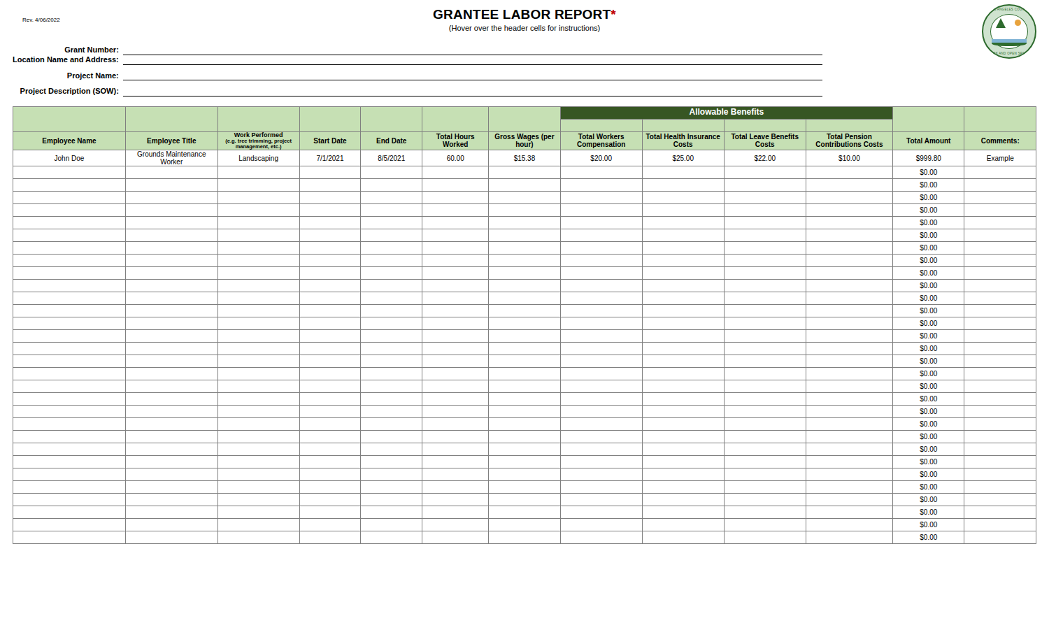Rev. 4/06/2022
GRANTEE LABOR REPORT*
(Hover over the header cells for instructions)
LOS ANGELES COUNTY
PARK AND OPEN SPACE
| Grant Number: | |
| Location Name and Address: | |
| Project Name: | |
| Project Description (SOW): | |
| | | | | | | | Allowable Benefits | | |
| --- | --- | --- | --- | --- | --- | --- | --- | --- | --- |
| Employee Name | Employee Title | Work Performed (e.g. tree trimming, project management, etc.) | Start Date | End Date | Total Hours Worked | Gross Wages (per hour) | Total Workers Compensation | Total Health Insurance Costs | Total Leave Benefits Costs | Total Pension Contributions Costs | Total Amount | Comments: |
| John Doe | Grounds Maintenance Worker | Landscaping | 7/1/2021 | 8/5/2021 | 60.00 | $15.38 | $20.00 | $25.00 | $22.00 | $10.00 | $999.80 | Example |
| | | | | | | | | | | | $0.00 | |
| | | | | | | | | | | | $0.00 | |
| | | | | | | | | | | | $0.00 | |
| | | | | | | | | | | | $0.00 | |
| | | | | | | | | | | | $0.00 | |
| | | | | | | | | | | | $0.00 | |
| | | | | | | | | | | | $0.00 | |
| | | | | | | | | | | | $0.00 | |
| | | | | | | | | | | | $0.00 | |
| | | | | | | | | | | | $0.00 | |
| | | | | | | | | | | | $0.00 | |
| | | | | | | | | | | | $0.00 | |
| | | | | | | | | | | | $0.00 | |
| | | | | | | | | | | | $0.00 | |
| | | | | | | | | | | | $0.00 | |
| | | | | | | | | | | | $0.00 | |
| | | | | | | | | | | | $0.00 | |
| | | | | | | | | | | | $0.00 | |
| | | | | | | | | | | | $0.00 | |
| | | | | | | | | | | | $0.00 | |
| | | | | | | | | | | | $0.00 | |
| | | | | | | | | | | | $0.00 | |
| | | | | | | | | | | | $0.00 | |
| | | | | | | | | | | | $0.00 | |
| | | | | | | | | | | | $0.00 | |
| | | | | | | | | | | | $0.00 | |
| | | | | | | | | | | | $0.00 | |
| | | | | | | | | | | | $0.00 | |
| | | | | | | | | | | | $0.00 | |
| | | | | | | | | | | | $0.00 | |